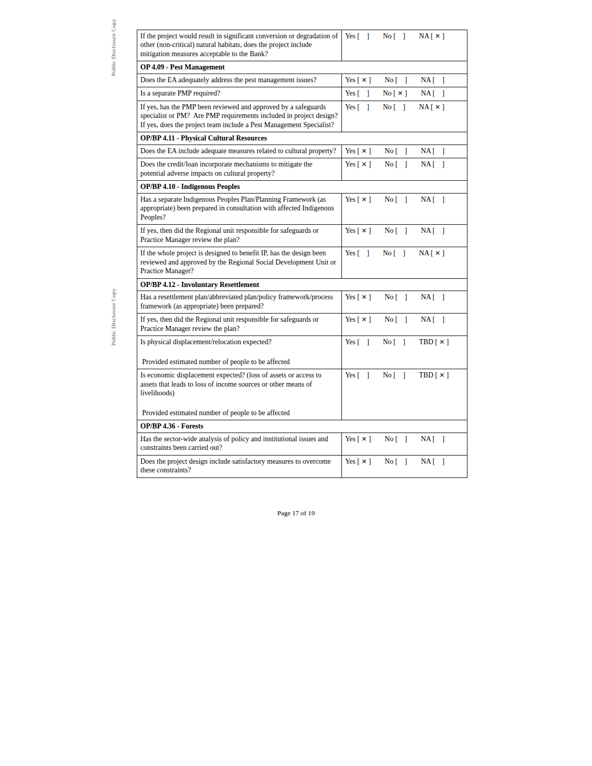Public Disclosure Copy Public Disclosure Copy
| If the project would result in significant conversion or degradation of other (non-critical) natural habitats, does the project include mitigation measures acceptable to the Bank? | Yes [ ] No [ ] NA [ ✕ ] |
| OP 4.09 - Pest Management |
| Does the EA adequately address the pest management issues? | Yes [ ✕ ] No [ ] NA [ ] |
| Is a separate PMP required? | Yes [ ] No [ ✕ ] NA [ ] |
| If yes, has the PMP been reviewed and approved by a safeguards specialist or PM? Are PMP requirements included in project design?If yes, does the project team include a Pest Management Specialist? | Yes [ ] No [ ] NA [ ✕ ] |
| OP/BP 4.11 - Physical Cultural Resources |
| Does the EA include adequate measures related to cultural property? | Yes [ ✕ ] No [ ] NA [ ] |
| Does the credit/loan incorporate mechanisms to mitigate the potential adverse impacts on cultural property? | Yes [ ✕ ] No [ ] NA [ ] |
| OP/BP 4.10 - Indigenous Peoples |
| Has a separate Indigenous Peoples Plan/Planning Framework (as appropriate) been prepared in consultation with affected Indigenous Peoples? | Yes [ ✕ ] No [ ] NA [ ] |
| If yes, then did the Regional unit responsible for safeguards or Practice Manager review the plan? | Yes [ ✕ ] No [ ] NA [ ] |
| If the whole project is designed to benefit IP, has the design been reviewed and approved by the Regional Social Development Unit or Practice Manager? | Yes [ ] No [ ] NA [ ✕ ] |
| OP/BP 4.12 - Involuntary Resettlement |
| Has a resettlement plan/abbreviated plan/policy framework/process framework (as appropriate) been prepared? | Yes [ ✕ ] No [ ] NA [ ] |
| If yes, then did the Regional unit responsible for safeguards or Practice Manager review the plan? | Yes [ ✕ ] No [ ] NA [ ] |
| Is physical displacement/relocation expected? Provided estimated number of people to be affected | Yes [ ] No [ ] TBD [ ✕ ] |
| Is economic displacement expected? (loss of assets or access to assets that leads to loss of income sources or other means of livelihoods) Provided estimated number of people to be affected | Yes [ ] No [ ] TBD [ ✕ ] |
| OP/BP 4.36 - Forests |
| Has the sector-wide analysis of policy and institutional issues and constraints been carried out? | Yes [ ✕ ] No [ ] NA [ ] |
| Does the project design include satisfactory measures to overcome these constraints? | Yes [ ✕ ] No [ ] NA [ ] |
Page 17 of 19